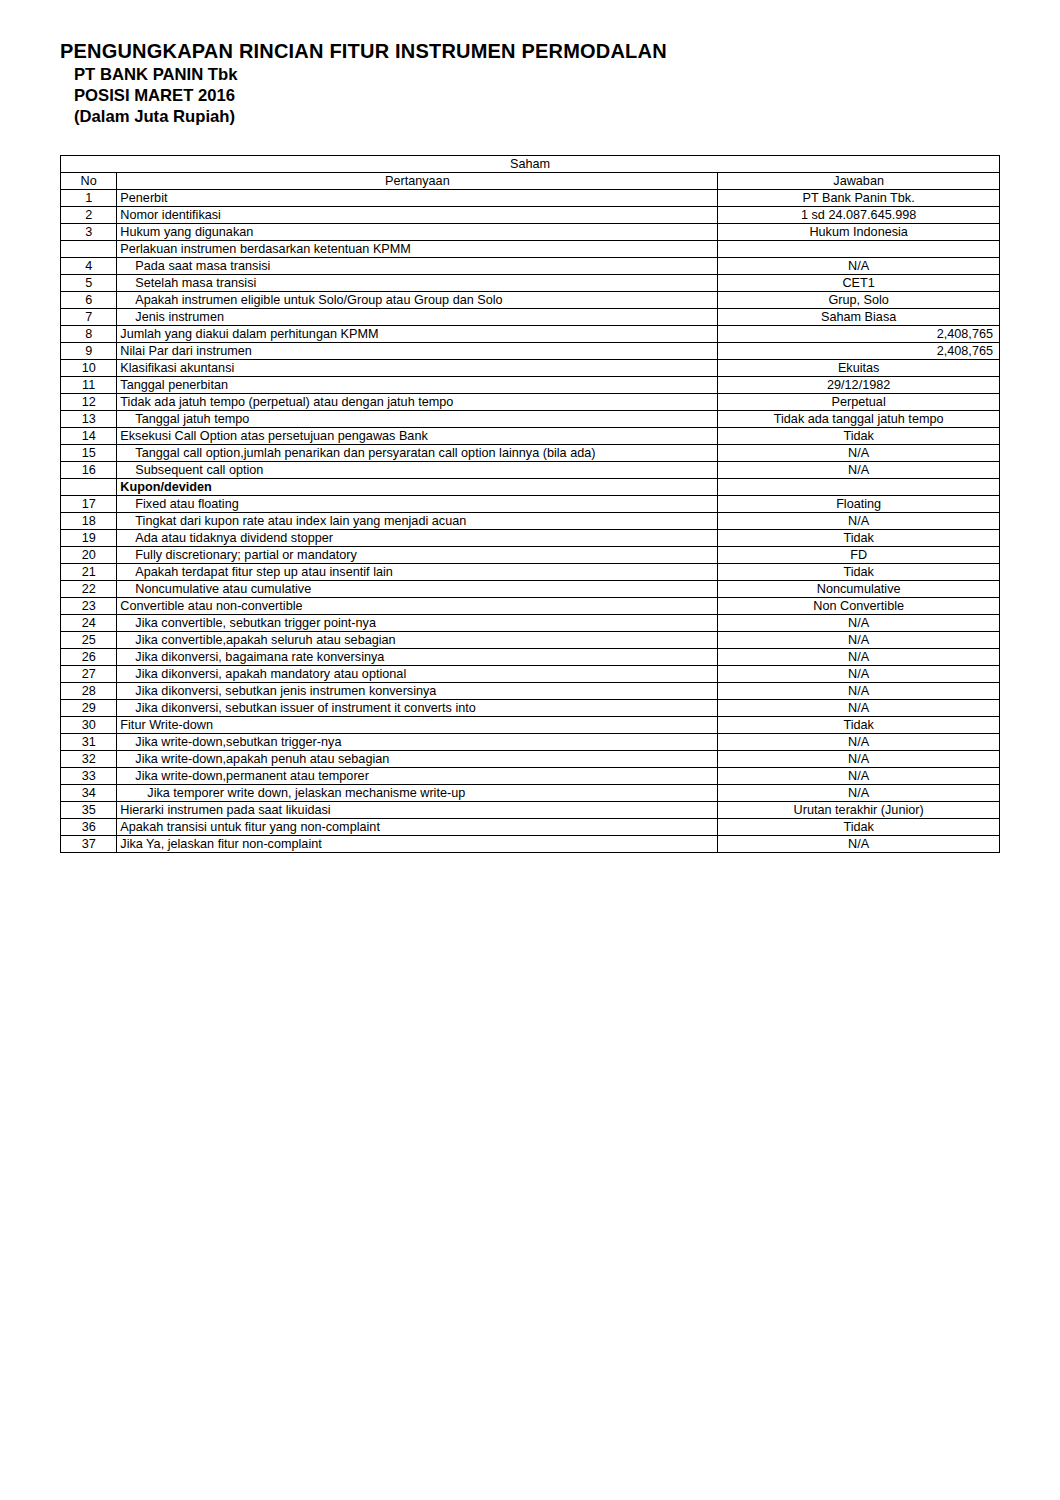PENGUNGKAPAN RINCIAN FITUR INSTRUMEN PERMODALAN
PT BANK PANIN Tbk
POSISI MARET 2016
(Dalam Juta Rupiah)
| Saham |
| No | Pertanyaan | Jawaban |
| 1 | Penerbit | PT Bank Panin Tbk. |
| 2 | Nomor identifikasi | 1 sd 24.087.645.998 |
| 3 | Hukum yang digunakan | Hukum Indonesia |
| | Perlakuan instrumen berdasarkan ketentuan KPMM | |
| 4 | Pada saat masa transisi | N/A |
| 5 | Setelah masa transisi | CET1 |
| 6 | Apakah instrumen eligible untuk Solo/Group atau Group dan Solo | Grup, Solo |
| 7 | Jenis instrumen | Saham Biasa |
| 8 | Jumlah yang diakui dalam perhitungan KPMM | 2,408,765 |
| 9 | Nilai Par dari instrumen | 2,408,765 |
| 10 | Klasifikasi akuntansi | Ekuitas |
| 11 | Tanggal penerbitan | 29/12/1982 |
| 12 | Tidak ada jatuh tempo (perpetual) atau dengan jatuh tempo | Perpetual |
| 13 | Tanggal jatuh tempo | Tidak ada tanggal jatuh tempo |
| 14 | Eksekusi Call Option atas persetujuan pengawas Bank | Tidak |
| 15 | Tanggal call option,jumlah penarikan dan persyaratan call option lainnya (bila ada) | N/A |
| 16 | Subsequent call option | N/A |
| | Kupon/deviden | |
| 17 | Fixed atau floating | Floating |
| 18 | Tingkat dari kupon rate atau index lain yang menjadi acuan | N/A |
| 19 | Ada atau tidaknya dividend stopper | Tidak |
| 20 | Fully discretionary; partial or mandatory | FD |
| 21 | Apakah terdapat fitur step up atau insentif lain | Tidak |
| 22 | Noncumulative atau cumulative | Noncumulative |
| 23 | Convertible atau non-convertible | Non Convertible |
| 24 | Jika convertible, sebutkan trigger point-nya | N/A |
| 25 | Jika convertible,apakah seluruh atau sebagian | N/A |
| 26 | Jika dikonversi, bagaimana rate konversinya | N/A |
| 27 | Jika dikonversi, apakah mandatory atau optional | N/A |
| 28 | Jika dikonversi, sebutkan jenis instrumen konversinya | N/A |
| 29 | Jika dikonversi, sebutkan issuer of instrument it converts into | N/A |
| 30 | Fitur Write-down | Tidak |
| 31 | Jika write-down,sebutkan trigger-nya | N/A |
| 32 | Jika write-down,apakah penuh atau sebagian | N/A |
| 33 | Jika write-down,permanent atau temporer | N/A |
| 34 | Jika temporer write down, jelaskan mechanisme write-up | N/A |
| 35 | Hierarki instrumen pada saat likuidasi | Urutan terakhir (Junior) |
| 36 | Apakah transisi untuk fitur yang non-complaint | Tidak |
| 37 | Jika Ya, jelaskan fitur non-complaint | N/A |